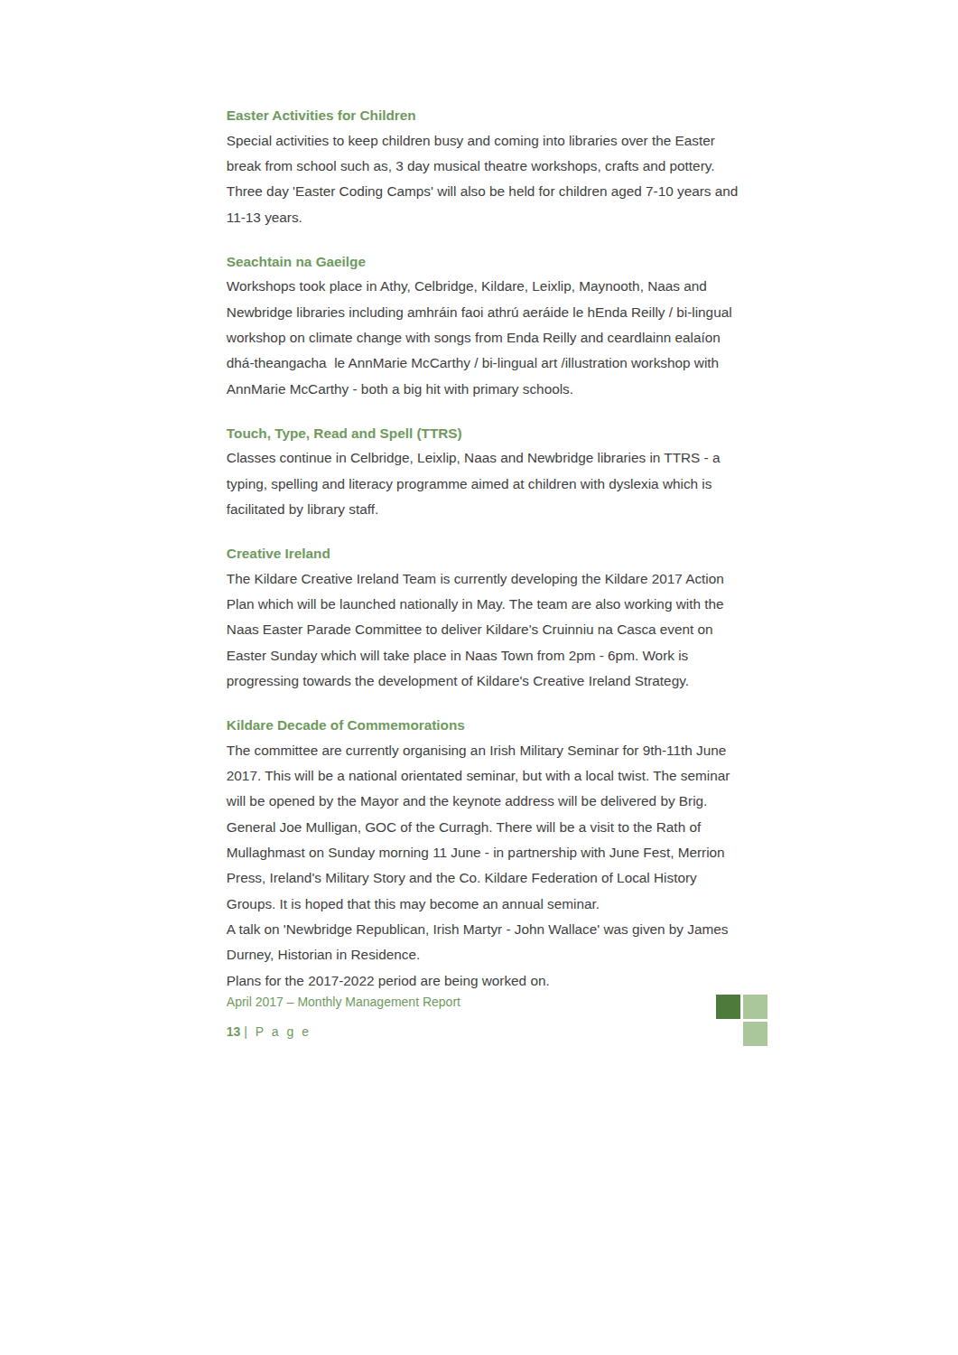Easter Activities for Children
Special activities to keep children busy and coming into libraries over the Easter break from school such as, 3 day musical theatre workshops, crafts and pottery. Three day 'Easter Coding Camps' will also be held for children aged 7-10 years and 11-13 years.
Seachtain na Gaeilge
Workshops took place in Athy, Celbridge, Kildare, Leixlip, Maynooth, Naas and Newbridge libraries including amhráin faoi athrú aeráide le hEnda Reilly / bi-lingual workshop on climate change with songs from Enda Reilly and ceardlainn ealaíon dhá-theangacha le AnnMarie McCarthy / bi-lingual art /illustration workshop with AnnMarie McCarthy - both a big hit with primary schools.
Touch, Type, Read and Spell (TTRS)
Classes continue in Celbridge, Leixlip, Naas and Newbridge libraries in TTRS - a typing, spelling and literacy programme aimed at children with dyslexia which is facilitated by library staff.
Creative Ireland
The Kildare Creative Ireland Team is currently developing the Kildare 2017 Action Plan which will be launched nationally in May. The team are also working with the Naas Easter Parade Committee to deliver Kildare's Cruinniu na Casca event on Easter Sunday which will take place in Naas Town from 2pm - 6pm. Work is progressing towards the development of Kildare's Creative Ireland Strategy.
Kildare Decade of Commemorations
The committee are currently organising an Irish Military Seminar for 9th-11th June 2017. This will be a national orientated seminar, but with a local twist. The seminar will be opened by the Mayor and the keynote address will be delivered by Brig. General Joe Mulligan, GOC of the Curragh. There will be a visit to the Rath of Mullaghmast on Sunday morning 11 June - in partnership with June Fest, Merrion Press, Ireland's Military Story and the Co. Kildare Federation of Local History Groups. It is hoped that this may become an annual seminar.
A talk on 'Newbridge Republican, Irish Martyr - John Wallace' was given by James Durney, Historian in Residence.
Plans for the 2017-2022 period are being worked on.
April 2017 – Monthly Management Report
13 | P a g e